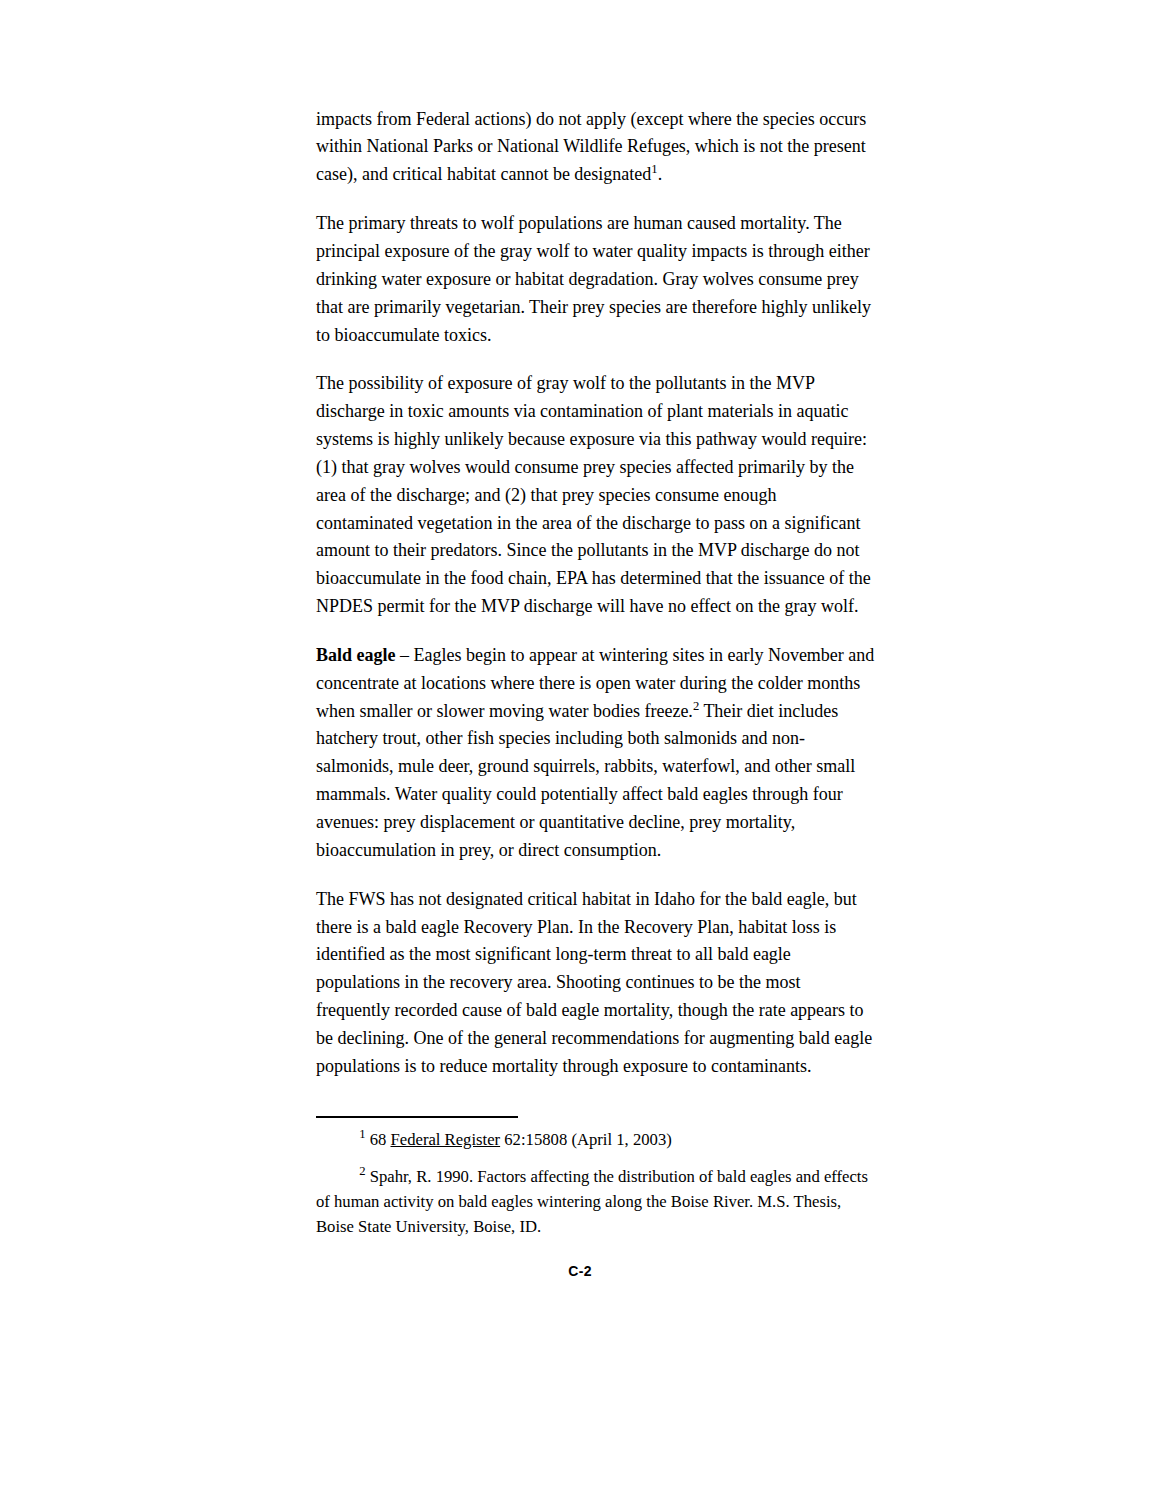impacts from Federal actions) do not apply (except where the species occurs within National Parks or National Wildlife Refuges, which is not the present case), and critical habitat cannot be designated1.
The primary threats to wolf populations are human caused mortality. The principal exposure of the gray wolf to water quality impacts is through either drinking water exposure or habitat degradation. Gray wolves consume prey that are primarily vegetarian. Their prey species are therefore highly unlikely to bioaccumulate toxics.
The possibility of exposure of gray wolf to the pollutants in the MVP discharge in toxic amounts via contamination of plant materials in aquatic systems is highly unlikely because exposure via this pathway would require: (1) that gray wolves would consume prey species affected primarily by the area of the discharge; and (2) that prey species consume enough contaminated vegetation in the area of the discharge to pass on a significant amount to their predators. Since the pollutants in the MVP discharge do not bioaccumulate in the food chain, EPA has determined that the issuance of the NPDES permit for the MVP discharge will have no effect on the gray wolf.
Bald eagle – Eagles begin to appear at wintering sites in early November and concentrate at locations where there is open water during the colder months when smaller or slower moving water bodies freeze.2 Their diet includes hatchery trout, other fish species including both salmonids and non-salmonids, mule deer, ground squirrels, rabbits, waterfowl, and other small mammals. Water quality could potentially affect bald eagles through four avenues: prey displacement or quantitative decline, prey mortality, bioaccumulation in prey, or direct consumption.
The FWS has not designated critical habitat in Idaho for the bald eagle, but there is a bald eagle Recovery Plan. In the Recovery Plan, habitat loss is identified as the most significant long-term threat to all bald eagle populations in the recovery area. Shooting continues to be the most frequently recorded cause of bald eagle mortality, though the rate appears to be declining. One of the general recommendations for augmenting bald eagle populations is to reduce mortality through exposure to contaminants.
1 68 Federal Register 62:15808 (April 1, 2003)
2 Spahr, R. 1990. Factors affecting the distribution of bald eagles and effects of human activity on bald eagles wintering along the Boise River. M.S. Thesis, Boise State University, Boise, ID.
C-2